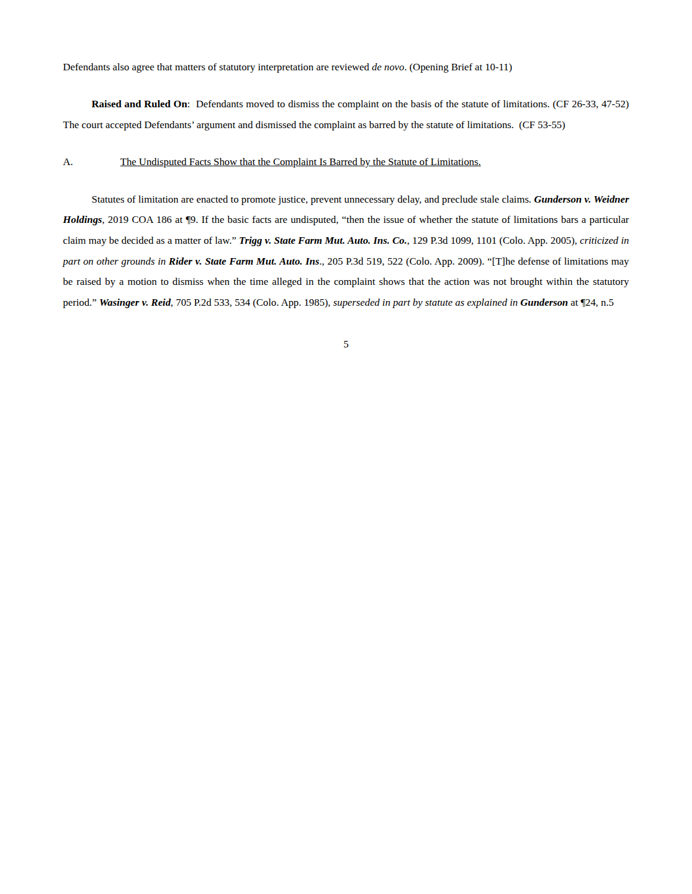Defendants also agree that matters of statutory interpretation are reviewed de novo. (Opening Brief at 10-11)
Raised and Ruled On: Defendants moved to dismiss the complaint on the basis of the statute of limitations. (CF 26-33, 47-52) The court accepted Defendants’ argument and dismissed the complaint as barred by the statute of limitations. (CF 53-55)
A. The Undisputed Facts Show that the Complaint Is Barred by the Statute of Limitations.
Statutes of limitation are enacted to promote justice, prevent unnecessary delay, and preclude stale claims. Gunderson v. Weidner Holdings, 2019 COA 186 at ¶9. If the basic facts are undisputed, “then the issue of whether the statute of limitations bars a particular claim may be decided as a matter of law.” Trigg v. State Farm Mut. Auto. Ins. Co., 129 P.3d 1099, 1101 (Colo. App. 2005), criticized in part on other grounds in Rider v. State Farm Mut. Auto. Ins., 205 P.3d 519, 522 (Colo. App. 2009). “[T]he defense of limitations may be raised by a motion to dismiss when the time alleged in the complaint shows that the action was not brought within the statutory period.” Wasinger v. Reid, 705 P.2d 533, 534 (Colo. App. 1985), superseded in part by statute as explained in Gunderson at ¶24, n.5
5